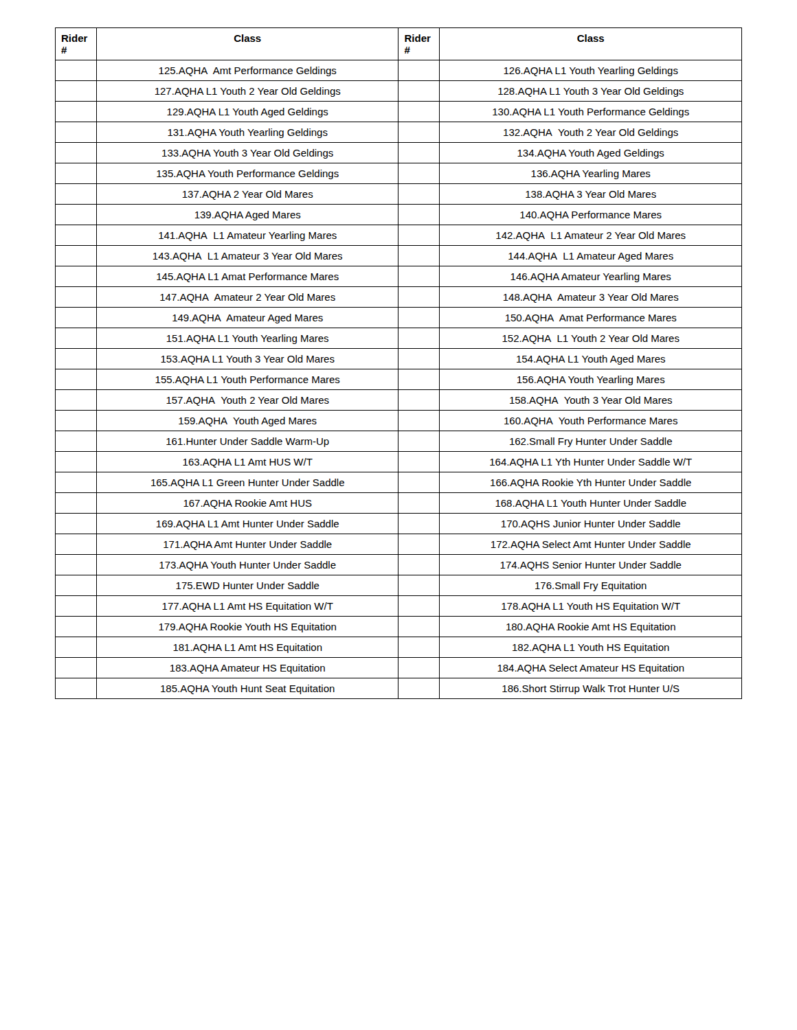| Rider # | Class | Rider # | Class |
| --- | --- | --- | --- |
| | 125.AQHA Amt Performance Geldings | | 126.AQHA L1 Youth Yearling Geldings |
| | 127.AQHA L1 Youth 2 Year Old Geldings | | 128.AQHA L1 Youth 3 Year Old Geldings |
| | 129.AQHA L1 Youth Aged Geldings | | 130.AQHA L1 Youth Performance Geldings |
| | 131.AQHA Youth Yearling Geldings | | 132.AQHA Youth 2 Year Old Geldings |
| | 133.AQHA Youth 3 Year Old Geldings | | 134.AQHA Youth Aged Geldings |
| | 135.AQHA Youth Performance Geldings | | 136.AQHA Yearling Mares |
| | 137.AQHA 2 Year Old Mares | | 138.AQHA 3 Year Old Mares |
| | 139.AQHA Aged Mares | | 140.AQHA Performance Mares |
| | 141.AQHA L1 Amateur Yearling Mares | | 142.AQHA L1 Amateur 2 Year Old Mares |
| | 143.AQHA L1 Amateur 3 Year Old Mares | | 144.AQHA L1 Amateur Aged Mares |
| | 145.AQHA L1 Amat Performance Mares | | 146.AQHA Amateur Yearling Mares |
| | 147.AQHA Amateur 2 Year Old Mares | | 148.AQHA Amateur 3 Year Old Mares |
| | 149.AQHA Amateur Aged Mares | | 150.AQHA Amat Performance Mares |
| | 151.AQHA L1 Youth Yearling Mares | | 152.AQHA L1 Youth 2 Year Old Mares |
| | 153.AQHA L1 Youth 3 Year Old Mares | | 154.AQHA L1 Youth Aged Mares |
| | 155.AQHA L1 Youth Performance Mares | | 156.AQHA Youth Yearling Mares |
| | 157.AQHA Youth 2 Year Old Mares | | 158.AQHA Youth 3 Year Old Mares |
| | 159.AQHA Youth Aged Mares | | 160.AQHA Youth Performance Mares |
| | 161.Hunter Under Saddle Warm-Up | | 162.Small Fry Hunter Under Saddle |
| | 163.AQHA L1 Amt HUS W/T | | 164.AQHA L1 Yth Hunter Under Saddle W/T |
| | 165.AQHA L1 Green Hunter Under Saddle | | 166.AQHA Rookie Yth Hunter Under Saddle |
| | 167.AQHA Rookie Amt HUS | | 168.AQHA L1 Youth Hunter Under Saddle |
| | 169.AQHA L1 Amt Hunter Under Saddle | | 170.AQHS Junior Hunter Under Saddle |
| | 171.AQHA Amt Hunter Under Saddle | | 172.AQHA Select Amt Hunter Under Saddle |
| | 173.AQHA Youth Hunter Under Saddle | | 174.AQHS Senior Hunter Under Saddle |
| | 175.EWD Hunter Under Saddle | | 176.Small Fry Equitation |
| | 177.AQHA L1 Amt HS Equitation W/T | | 178.AQHA L1 Youth HS Equitation W/T |
| | 179.AQHA Rookie Youth HS Equitation | | 180.AQHA Rookie Amt HS Equitation |
| | 181.AQHA L1 Amt HS Equitation | | 182.AQHA L1 Youth HS Equitation |
| | 183.AQHA Amateur HS Equitation | | 184.AQHA Select Amateur HS Equitation |
| | 185.AQHA Youth Hunt Seat Equitation | | 186.Short Stirrup Walk Trot Hunter U/S |